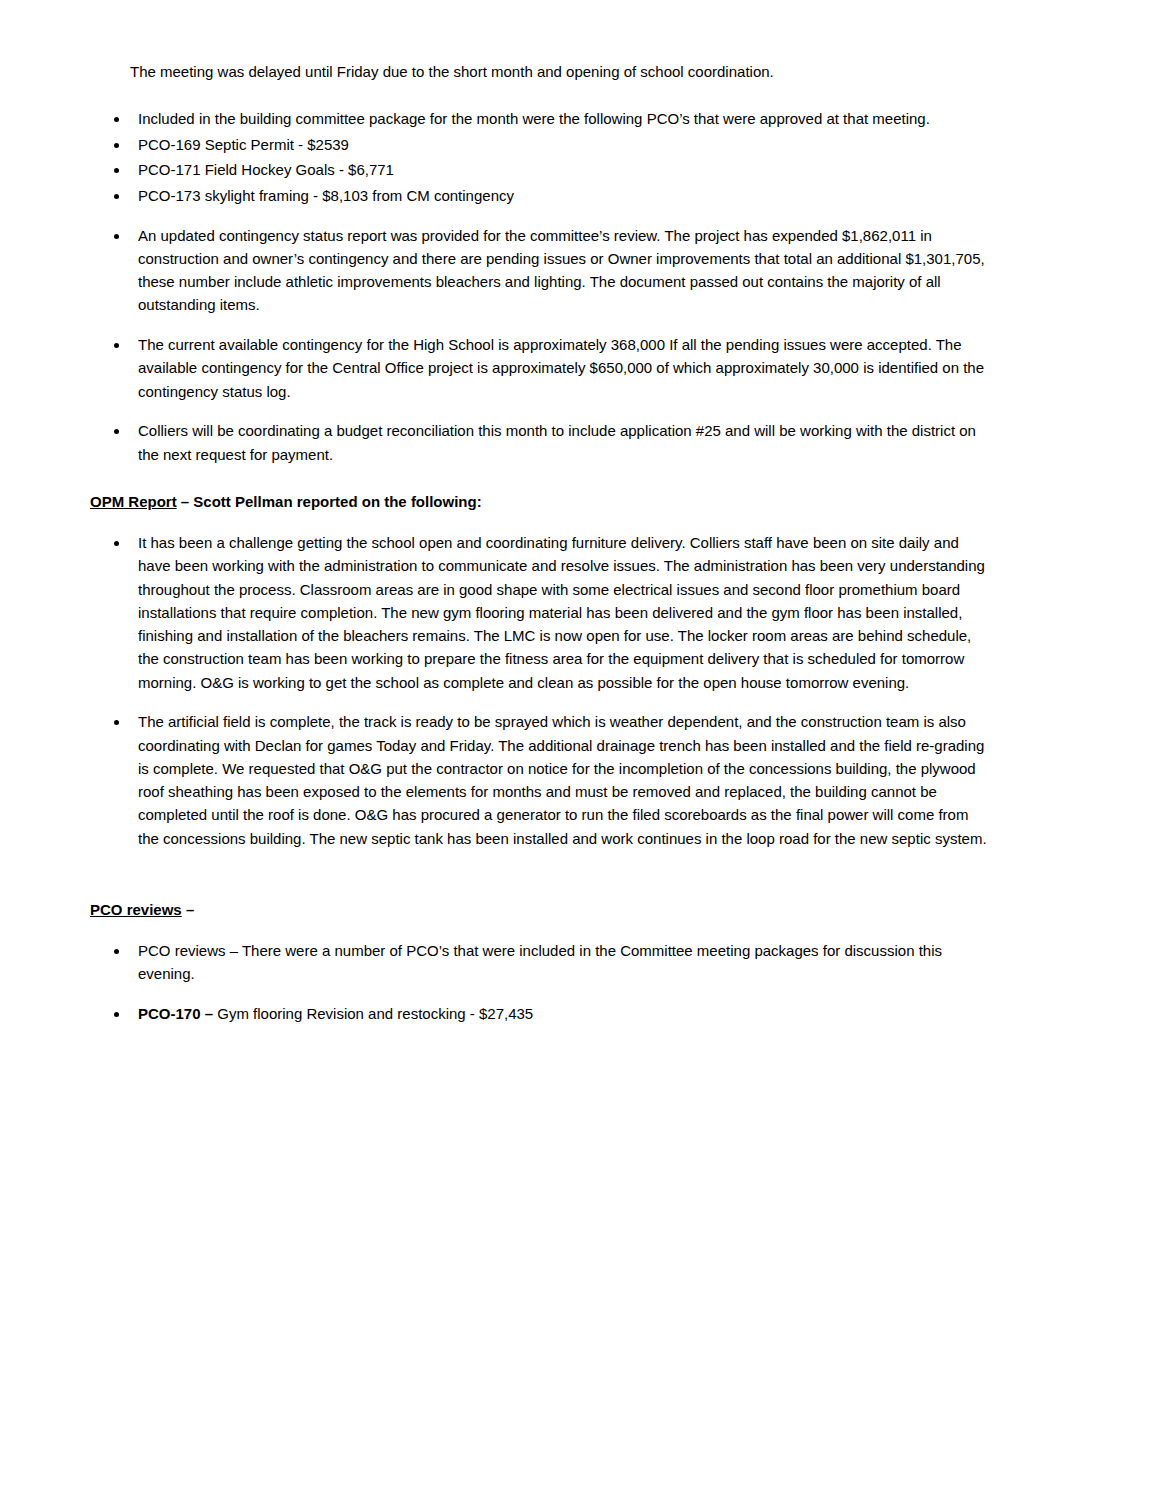The meeting was delayed until Friday due to the short month and opening of school coordination.
Included in the building committee package for the month were the following PCO’s that were approved at that meeting.
PCO-169 Septic Permit - $2539
PCO-171 Field Hockey Goals - $6,771
PCO-173 skylight framing - $8,103 from CM contingency
An updated contingency status report was provided for the committee’s review. The project has expended $1,862,011 in construction and owner’s contingency and there are pending issues or Owner improvements that total an additional $1,301,705, these number include athletic improvements bleachers and lighting. The document passed out contains the majority of all outstanding items.
The current available contingency for the High School is approximately 368,000 If all the pending issues were accepted. The available contingency for the Central Office project is approximately $650,000 of which approximately 30,000 is identified on the contingency status log.
Colliers will be coordinating a budget reconciliation this month to include application #25 and will be working with the district on the next request for payment.
OPM Report – Scott Pellman reported on the following:
It has been a challenge getting the school open and coordinating furniture delivery. Colliers staff have been on site daily and have been working with the administration to communicate and resolve issues. The administration has been very understanding throughout the process. Classroom areas are in good shape with some electrical issues and second floor promethium board installations that require completion. The new gym flooring material has been delivered and the gym floor has been installed, finishing and installation of the bleachers remains. The LMC is now open for use. The locker room areas are behind schedule, the construction team has been working to prepare the fitness area for the equipment delivery that is scheduled for tomorrow morning. O&G is working to get the school as complete and clean as possible for the open house tomorrow evening.
The artificial field is complete, the track is ready to be sprayed which is weather dependent, and the construction team is also coordinating with Declan for games Today and Friday. The additional drainage trench has been installed and the field re-grading is complete. We requested that O&G put the contractor on notice for the incompletion of the concessions building, the plywood roof sheathing has been exposed to the elements for months and must be removed and replaced, the building cannot be completed until the roof is done. O&G has procured a generator to run the filed scoreboards as the final power will come from the concessions building. The new septic tank has been installed and work continues in the loop road for the new septic system.
PCO reviews –
PCO reviews – There were a number of PCO’s that were included in the Committee meeting packages for discussion this evening.
PCO-170 – Gym flooring Revision and restocking - $27,435